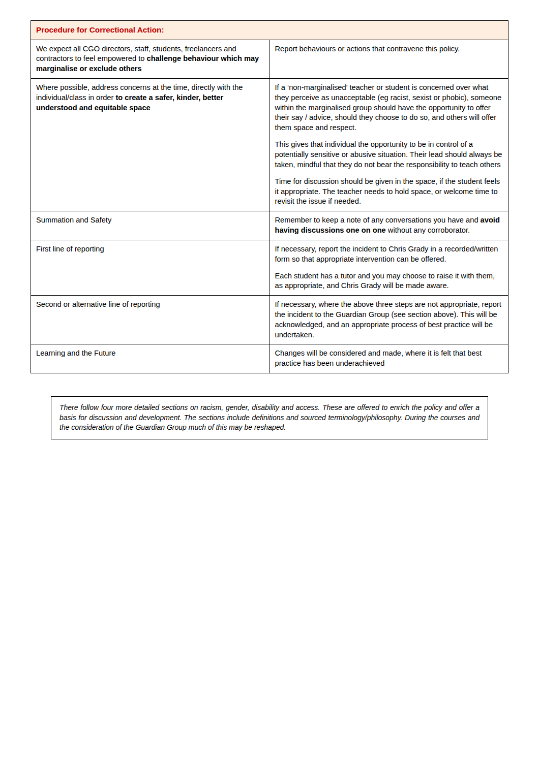| Procedure for Correctional Action: |
| --- |
| We expect all CGO directors, staff, students, freelancers and contractors to feel empowered to challenge behaviour which may marginalise or exclude others | Report behaviours or actions that contravene this policy. |
| Where possible, address concerns at the time, directly with the individual/class in order to create a safer, kinder, better understood and equitable space | If a ‘non-marginalised’ teacher or student is concerned over what they perceive as unacceptable (eg racist, sexist or phobic), someone within the marginalised group should have the opportunity to offer their say / advice, should they choose to do so, and others will offer them space and respect. This gives that individual the opportunity to be in control of a potentially sensitive or abusive situation. Their lead should always be taken, mindful that they do not bear the responsibility to teach others Time for discussion should be given in the space, if the student feels it appropriate. The teacher needs to hold space, or welcome time to revisit the issue if needed. |
| Summation and Safety | Remember to keep a note of any conversations you have and avoid having discussions one on one without any corroborator. |
| First line of reporting | If necessary, report the incident to Chris Grady in a recorded/written form so that appropriate intervention can be offered. Each student has a tutor and you may choose to raise it with them, as appropriate, and Chris Grady will be made aware. |
| Second or alternative line of reporting | If necessary, where the above three steps are not appropriate, report the incident to the Guardian Group (see section above). This will be acknowledged, and an appropriate process of best practice will be undertaken. |
| Learning and the Future | Changes will be considered and made, where it is felt that best practice has been underachieved |
There follow four more detailed sections on racism, gender, disability and access. These are offered to enrich the policy and offer a basis for discussion and development. The sections include definitions and sourced terminology/philosophy. During the courses and the consideration of the Guardian Group much of this may be reshaped.